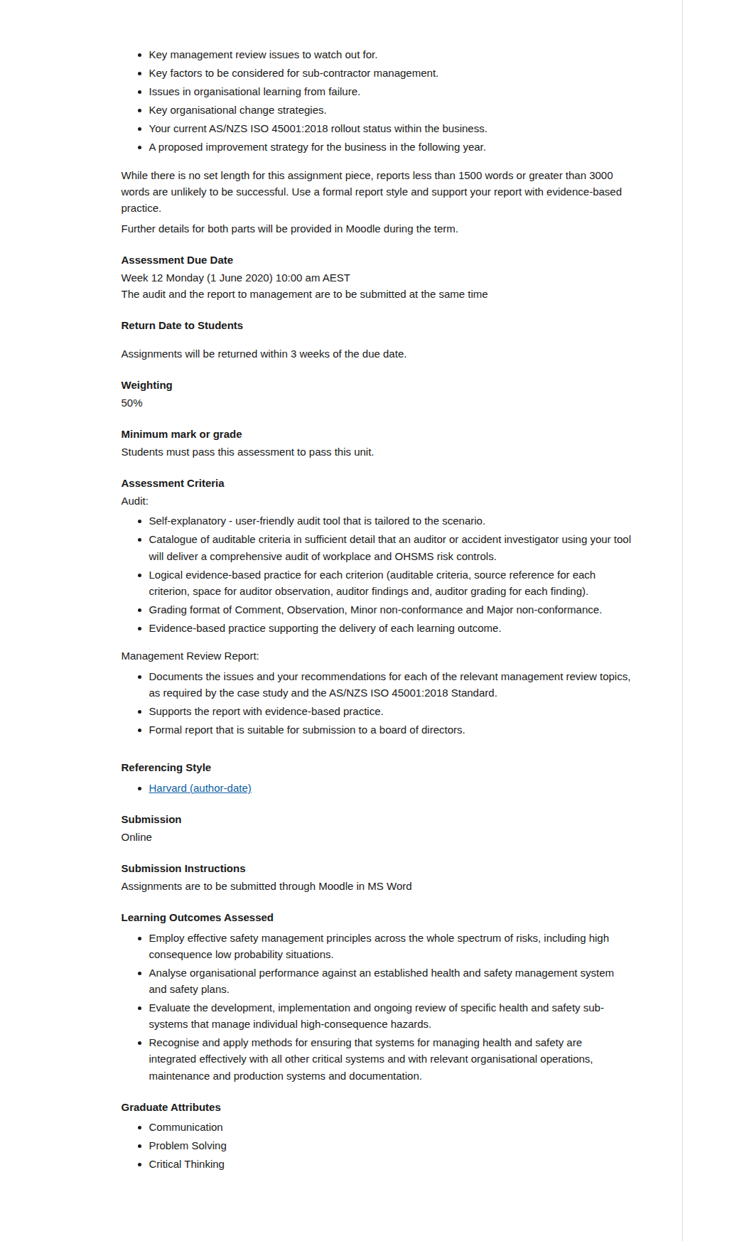Key management review issues to watch out for.
Key factors to be considered for sub-contractor management.
Issues in organisational learning from failure.
Key organisational change strategies.
Your current AS/NZS ISO 45001:2018 rollout status within the business.
A proposed improvement strategy for the business in the following year.
While there is no set length for this assignment piece, reports less than 1500 words or greater than 3000 words are unlikely to be successful. Use a formal report style and support your report with evidence-based practice.
Further details for both parts will be provided in Moodle during the term.
Assessment Due Date
Week 12 Monday (1 June 2020) 10:00 am AEST
The audit and the report to management are to be submitted at the same time
Return Date to Students
Assignments will be returned within 3 weeks of the due date.
Weighting
50%
Minimum mark or grade
Students must pass this assessment to pass this unit.
Assessment Criteria
Audit:
Self-explanatory - user-friendly audit tool that is tailored to the scenario.
Catalogue of auditable criteria in sufficient detail that an auditor or accident investigator using your tool will deliver a comprehensive audit of workplace and OHSMS risk controls.
Logical evidence-based practice for each criterion (auditable criteria, source reference for each criterion, space for auditor observation, auditor findings and, auditor grading for each finding).
Grading format of Comment, Observation, Minor non-conformance and Major non-conformance.
Evidence-based practice supporting the delivery of each learning outcome.
Management Review Report:
Documents the issues and your recommendations for each of the relevant management review topics, as required by the case study and the AS/NZS ISO 45001:2018 Standard.
Supports the report with evidence-based practice.
Formal report that is suitable for submission to a board of directors.
Referencing Style
Harvard (author-date)
Submission
Online
Submission Instructions
Assignments are to be submitted through Moodle in MS Word
Learning Outcomes Assessed
Employ effective safety management principles across the whole spectrum of risks, including high consequence low probability situations.
Analyse organisational performance against an established health and safety management system and safety plans.
Evaluate the development, implementation and ongoing review of specific health and safety sub-systems that manage individual high-consequence hazards.
Recognise and apply methods for ensuring that systems for managing health and safety are integrated effectively with all other critical systems and with relevant organisational operations, maintenance and production systems and documentation.
Graduate Attributes
Communication
Problem Solving
Critical Thinking